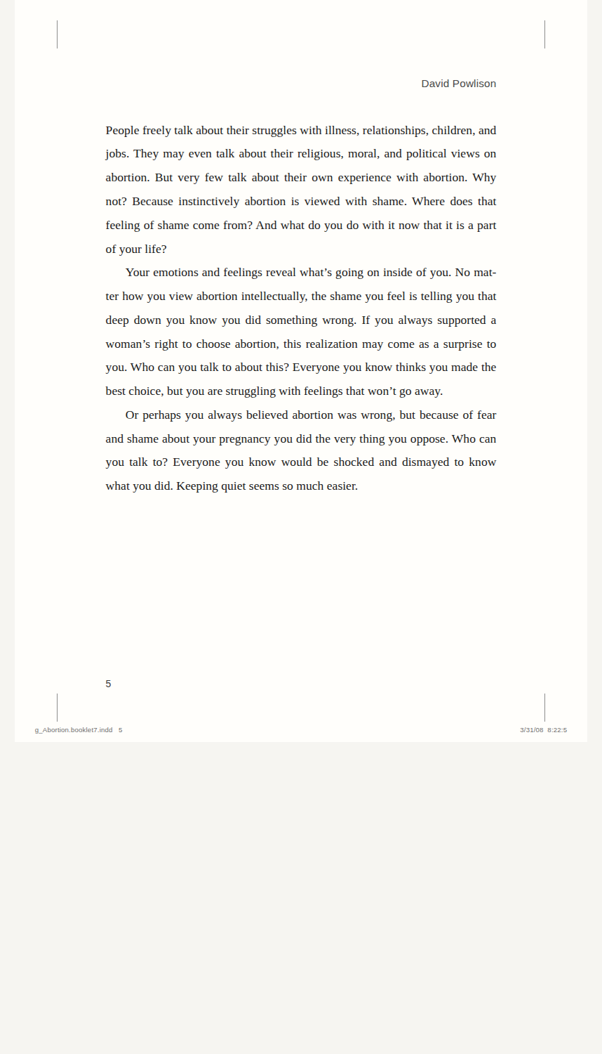David Powlison
People freely talk about their struggles with illness, relationships, children, and jobs. They may even talk about their religious, moral, and political views on abortion. But very few talk about their own experience with abortion. Why not? Because instinctively abortion is viewed with shame. Where does that feeling of shame come from? And what do you do with it now that it is a part of your life?
Your emotions and feelings reveal what’s going on inside of you. No matter how you view abortion intellectually, the shame you feel is telling you that deep down you know you did something wrong. If you always supported a woman’s right to choose abortion, this realization may come as a surprise to you. Who can you talk to about this? Everyone you know thinks you made the best choice, but you are struggling with feelings that won’t go away.
Or perhaps you always believed abortion was wrong, but because of fear and shame about your pregnancy you did the very thing you oppose. Who can you talk to? Everyone you know would be shocked and dismayed to know what you did. Keeping quiet seems so much easier.
5
g_Abortion.booklet7.indd 5 3/31/08 8:22:5